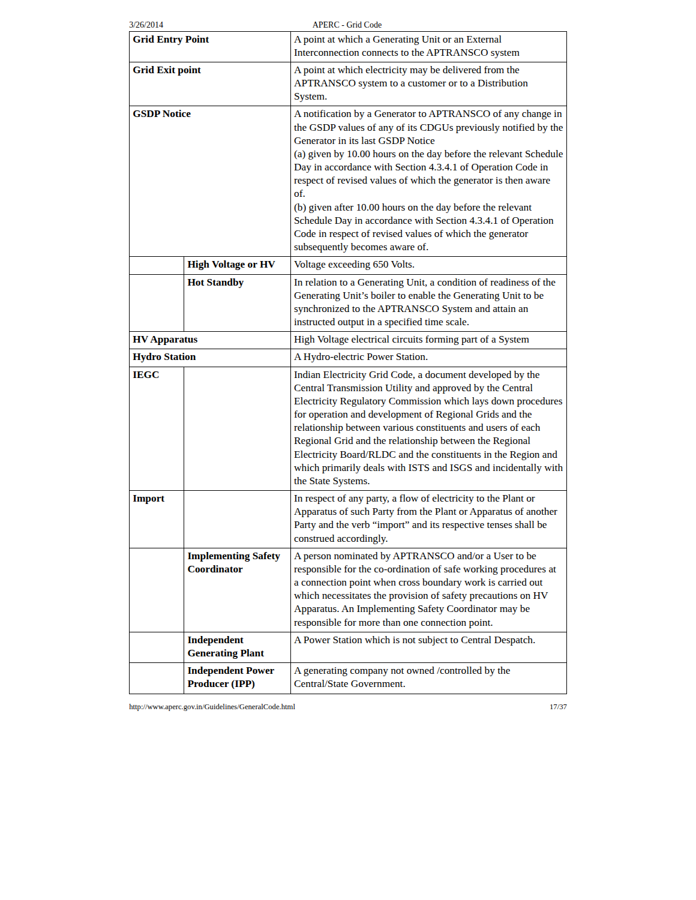3/26/2014
APERC - Grid Code
| Grid Entry Point | A point at which a Generating Unit or an External Interconnection connects to the APTRANSCO system |
| Grid Exit point | A point at which electricity may be delivered from the APTRANSCO system to a customer or to a Distribution System. |
| GSDP Notice | A notification by a Generator to APTRANSCO of any change in the GSDP values of any of its CDGUs previously notified by the Generator in its last GSDP Notice (a) given by 10.00 hours on the day before the relevant Schedule Day in accordance with Section 4.3.4.1 of Operation Code in respect of revised values of which the generator is then aware of. (b) given after 10.00 hours on the day before the relevant Schedule Day in accordance with Section 4.3.4.1 of Operation Code in respect of revised values of which the generator subsequently becomes aware of. |
| | High Voltage or HV | Voltage exceeding 650 Volts. |
| | Hot Standby | In relation to a Generating Unit, a condition of readiness of the Generating Unit’s boiler to enable the Generating Unit to be synchronized to the APTRANSCO System and attain an instructed output in a specified time scale. |
| HV Apparatus | High Voltage electrical circuits forming part of a System |
| Hydro Station | A Hydro-electric Power Station. |
| IEGC | | Indian Electricity Grid Code, a document developed by the Central Transmission Utility and approved by the Central Electricity Regulatory Commission which lays down procedures for operation and development of Regional Grids and the relationship between various constituents and users of each Regional Grid and the relationship between the Regional Electricity Board/RLDC and the constituents in the Region and which primarily deals with ISTS and ISGS and incidentally with the State Systems. |
| Import | | In respect of any party, a flow of electricity to the Plant or Apparatus of such Party from the Plant or Apparatus of another Party and the verb “import” and its respective tenses shall be construed accordingly. |
| | Implementing Safety Coordinator | A person nominated by APTRANSCO and/or a User to be responsible for the co-ordination of safe working procedures at a connection point when cross boundary work is carried out which necessitates the provision of safety precautions on HV Apparatus. An Implementing Safety Coordinator may be responsible for more than one connection point. |
| | Independent Generating Plant | A Power Station which is not subject to Central Despatch. |
| | Independent Power Producer (IPP) | A generating company not owned /controlled by the Central/State Government. |
http://www.aperc.gov.in/Guidelines/GeneralCode.html
17/37